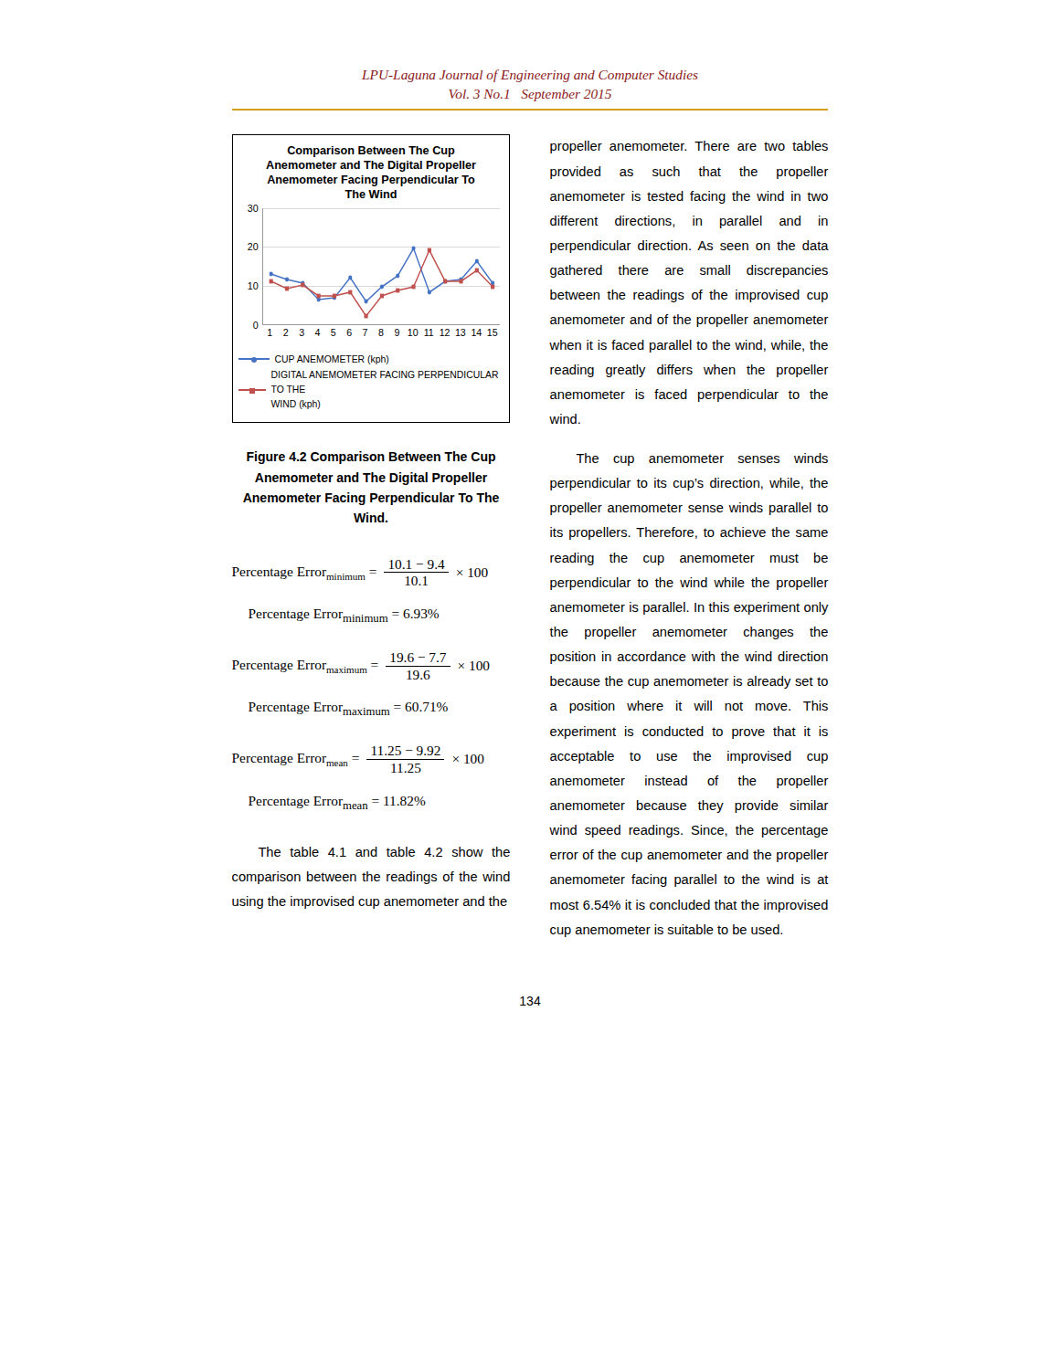LPU-Laguna Journal of Engineering and Computer Studies
Vol. 3 No.1 September 2015
Comparison Between The Cup
Anemometer and The Digital Propeller
Anemometer Facing Perpendicular To
The Wind
30 20 10 0
1 2 3 4 5 6 7 8 9 10 11 12 13 14 15
CUP ANEMOMETER (kph)
DIGITAL ANEMOMETER FACING PERPENDICULAR TO THE
WIND (kph)
Figure 4.2 Comparison Between The Cup
Anemometer and The Digital Propeller
Anemometer Facing Perpendicular To The
Wind.
Percentage Errorminimum = 10.1 − 9.410.1 × 100
Percentage Errorminimum = 6.93%
Percentage Errormaximum = 19.6 − 7.719.6 × 100
Percentage Errormaximum = 60.71%
Percentage Errormean = 11.25 − 9.9211.25 × 100
Percentage Errormean = 11.82%
The table 4.1 and table 4.2 show the comparison between the readings of the wind using the improvised cup anemometer and the
propeller anemometer. There are two tables provided as such that the propeller anemometer is tested facing the wind in two different directions, in parallel and in perpendicular direction. As seen on the data gathered there are small discrepancies between the readings of the improvised cup anemometer and of the propeller anemometer when it is faced parallel to the wind, while, the reading greatly differs when the propeller anemometer is faced perpendicular to the wind.
The cup anemometer senses winds perpendicular to its cup’s direction, while, the propeller anemometer sense winds parallel to its propellers. Therefore, to achieve the same reading the cup anemometer must be perpendicular to the wind while the propeller anemometer is parallel. In this experiment only the propeller anemometer changes the position in accordance with the wind direction because the cup anemometer is already set to a position where it will not move. This experiment is conducted to prove that it is acceptable to use the improvised cup anemometer instead of the propeller anemometer because they provide similar wind speed readings. Since, the percentage error of the cup anemometer and the propeller anemometer facing parallel to the wind is at most 6.54% it is concluded that the improvised cup anemometer is suitable to be used.
134